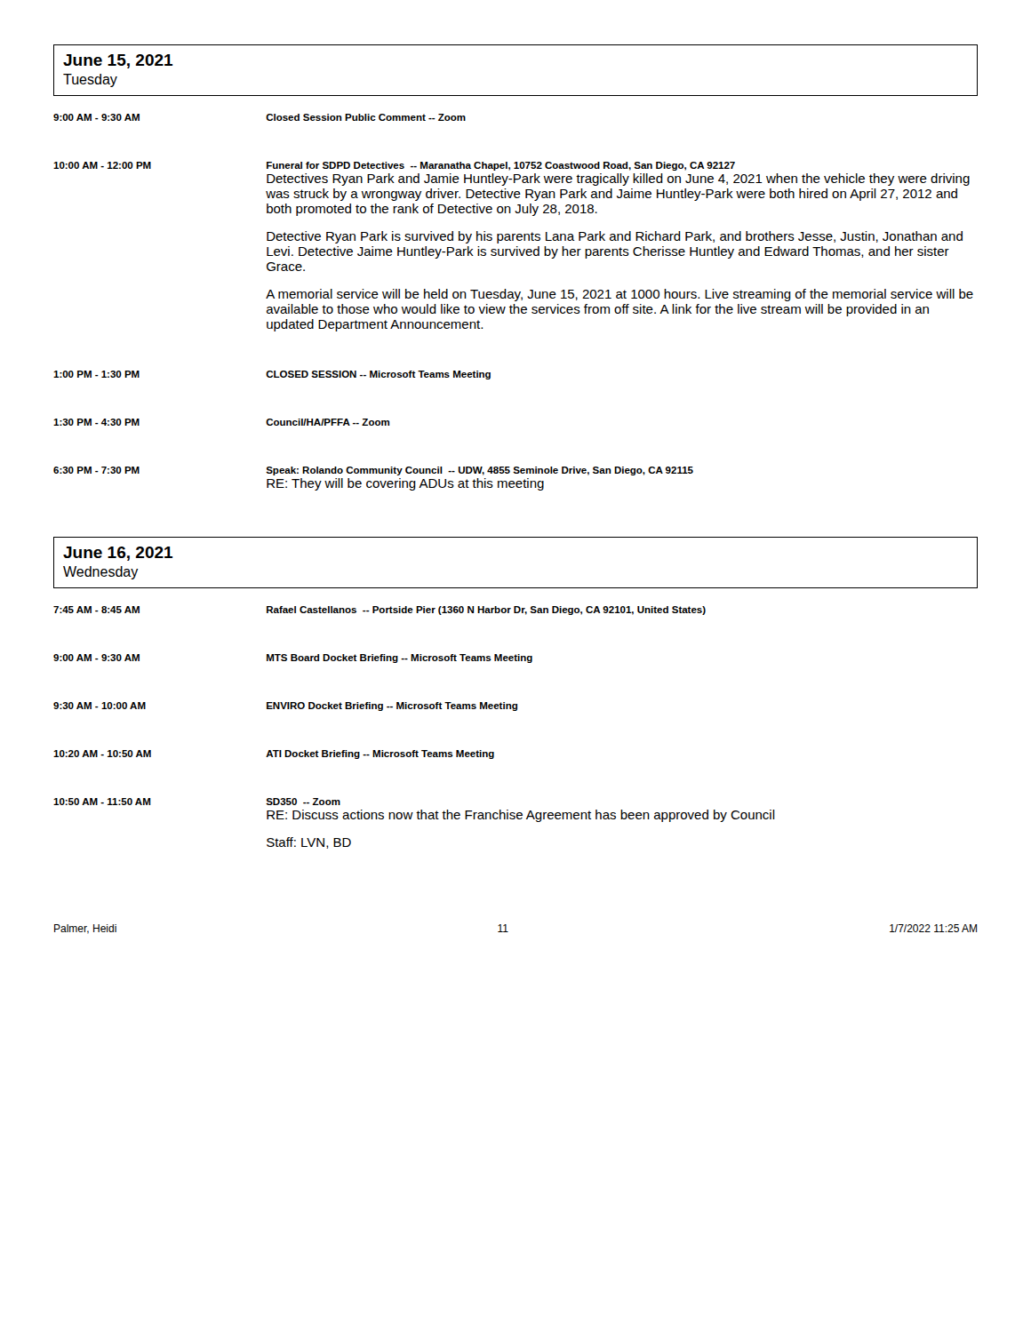June 15, 2021
Tuesday
| 9:00 AM - 9:30 AM | Closed Session Public Comment -- Zoom |
| 10:00 AM - 12:00 PM | Funeral for SDPD Detectives -- Maranatha Chapel, 10752 Coastwood Road, San Diego, CA 92127 Detectives Ryan Park and Jamie Huntley-Park were tragically killed on June 4, 2021 when the vehicle they were driving was struck by a wrongway driver. Detective Ryan Park and Jaime Huntley-Park were both hired on April 27, 2012 and both promoted to the rank of Detective on July 28, 2018. Detective Ryan Park is survived by his parents Lana Park and Richard Park, and brothers Jesse, Justin, Jonathan and Levi. Detective Jaime Huntley-Park is survived by her parents Cherisse Huntley and Edward Thomas, and her sister Grace. A memorial service will be held on Tuesday, June 15, 2021 at 1000 hours. Live streaming of the memorial service will be available to those who would like to view the services from off site. A link for the live stream will be provided in an updated Department Announcement. |
| 1:00 PM - 1:30 PM | CLOSED SESSION -- Microsoft Teams Meeting |
| 1:30 PM - 4:30 PM | Council/HA/PFFA -- Zoom |
| 6:30 PM - 7:30 PM | Speak: Rolando Community Council -- UDW, 4855 Seminole Drive, San Diego, CA 92115 RE: They will be covering ADUs at this meeting |
June 16, 2021
Wednesday
| 7:45 AM - 8:45 AM | Rafael Castellanos -- Portside Pier (1360 N Harbor Dr, San Diego, CA 92101, United States) |
| 9:00 AM - 9:30 AM | MTS Board Docket Briefing -- Microsoft Teams Meeting |
| 9:30 AM - 10:00 AM | ENVIRO Docket Briefing -- Microsoft Teams Meeting |
| 10:20 AM - 10:50 AM | ATI Docket Briefing -- Microsoft Teams Meeting |
| 10:50 AM - 11:50 AM | SD350 -- Zoom RE: Discuss actions now that the Franchise Agreement has been approved by Council Staff: LVN, BD |
Palmer, Heidi
11
1/7/2022 11:25 AM